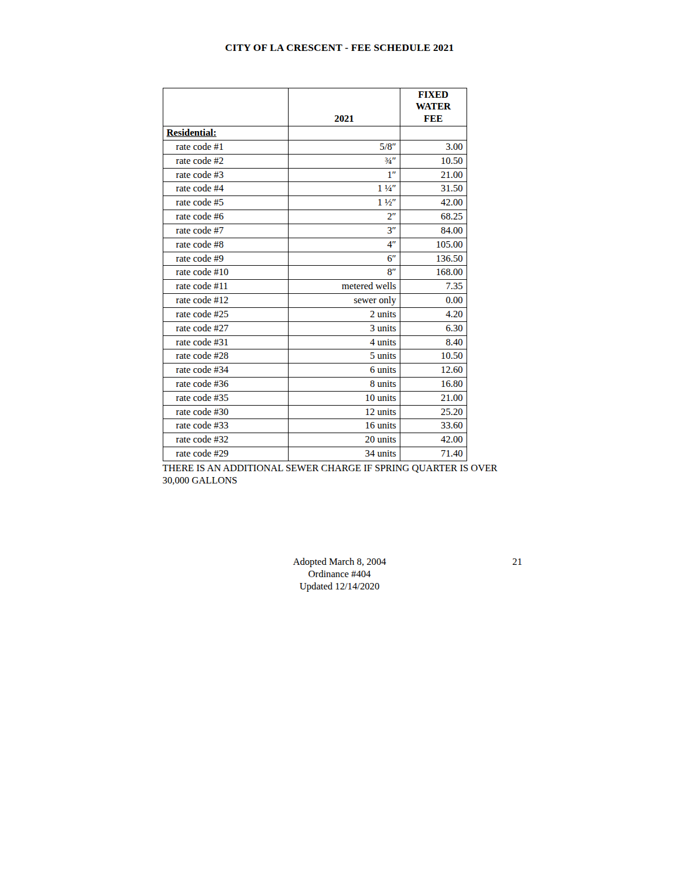CITY OF LA CRESCENT - FEE SCHEDULE 2021
| | 2021 | FIXED WATER FEE |
| --- | --- | --- |
| Residential: | | |
| rate code #1 | 5/8″ | 3.00 |
| rate code #2 | ¾″ | 10.50 |
| rate code #3 | 1″ | 21.00 |
| rate code #4 | 1 ¼″ | 31.50 |
| rate code #5 | 1 ½″ | 42.00 |
| rate code #6 | 2″ | 68.25 |
| rate code #7 | 3″ | 84.00 |
| rate code #8 | 4″ | 105.00 |
| rate code #9 | 6″ | 136.50 |
| rate code #10 | 8″ | 168.00 |
| rate code #11 | metered wells | 7.35 |
| rate code #12 | sewer only | 0.00 |
| rate code #25 | 2 units | 4.20 |
| rate code #27 | 3 units | 6.30 |
| rate code #31 | 4 units | 8.40 |
| rate code #28 | 5 units | 10.50 |
| rate code #34 | 6 units | 12.60 |
| rate code #36 | 8 units | 16.80 |
| rate code #35 | 10 units | 21.00 |
| rate code #30 | 12 units | 25.20 |
| rate code #33 | 16 units | 33.60 |
| rate code #32 | 20 units | 42.00 |
| rate code #29 | 34 units | 71.40 |
THERE IS AN ADDITIONAL SEWER CHARGE IF SPRING QUARTER IS OVER 30,000 GALLONS
Adopted March 8, 2004
Ordinance #404
Updated 12/14/2020
21